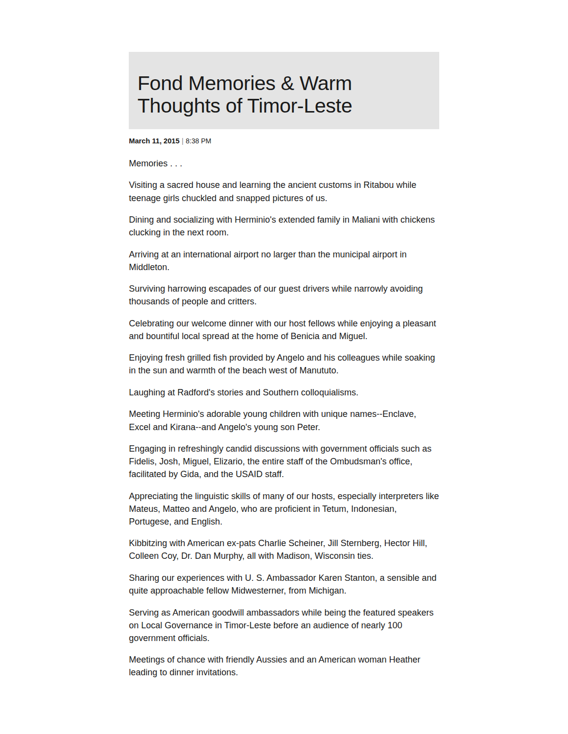Fond Memories & Warm Thoughts of Timor-Leste
March 11, 2015|8:38 PM
Memories . . .
Visiting a sacred house and learning the ancient customs in Ritabou while teenage girls chuckled and snapped pictures of us.
Dining and socializing with Herminio's extended family in Maliani with chickens clucking in the next room.
Arriving at an international airport no larger than the municipal airport in Middleton.
Surviving harrowing escapades of our guest drivers while narrowly avoiding thousands of people and critters.
Celebrating our welcome dinner with our host fellows while enjoying a pleasant and bountiful local spread at the home of Benicia and Miguel.
Enjoying fresh grilled fish provided by Angelo and his colleagues while soaking in the sun and warmth of the beach west of Manututo.
Laughing at Radford's stories and Southern colloquialisms.
Meeting Herminio's adorable young children with unique names--Enclave, Excel and Kirana--and Angelo's young son Peter.
Engaging in refreshingly candid discussions with government officials such as Fidelis, Josh, Miguel, Elizario, the entire staff of the Ombudsman's office, facilitated by Gida, and the USAID staff.
Appreciating the linguistic skills of many of our hosts, especially interpreters like Mateus, Matteo and Angelo, who are proficient in Tetum, Indonesian, Portugese, and English.
Kibbitzing with American ex-pats Charlie Scheiner, Jill Sternberg, Hector Hill, Colleen Coy, Dr. Dan Murphy, all with Madison, Wisconsin ties.
Sharing our experiences with U. S. Ambassador Karen Stanton, a sensible and quite approachable fellow Midwesterner, from Michigan.
Serving as American goodwill ambassadors while being the featured speakers on Local Governance in Timor-Leste before an audience of nearly 100 government officials.
Meetings of chance with friendly Aussies and an American woman Heather leading to dinner invitations.